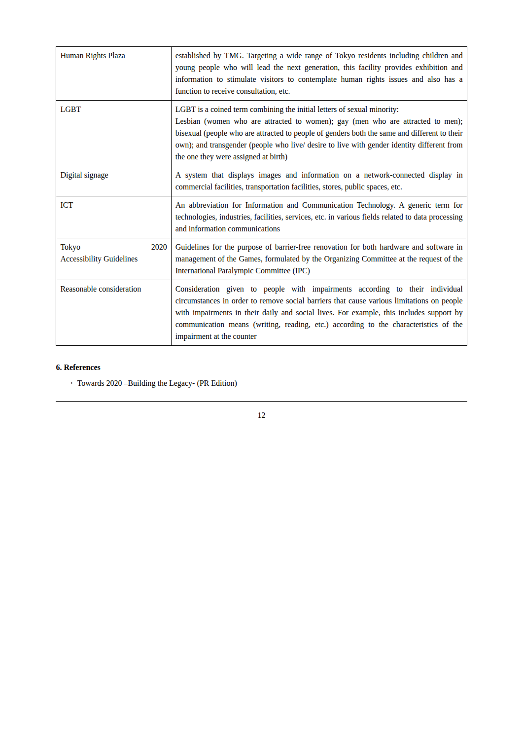| Human Rights Plaza | established by TMG. Targeting a wide range of Tokyo residents including children and young people who will lead the next generation, this facility provides exhibition and information to stimulate visitors to contemplate human rights issues and also has a function to receive consultation, etc. |
| LGBT | LGBT is a coined term combining the initial letters of sexual minority: Lesbian (women who are attracted to women); gay (men who are attracted to men); bisexual (people who are attracted to people of genders both the same and different to their own); and transgender (people who live/ desire to live with gender identity different from the one they were assigned at birth) |
| Digital signage | A system that displays images and information on a network-connected display in commercial facilities, transportation facilities, stores, public spaces, etc. |
| ICT | An abbreviation for Information and Communication Technology. A generic term for technologies, industries, facilities, services, etc. in various fields related to data processing and information communications |
| Tokyo 2020 Accessibility Guidelines | Guidelines for the purpose of barrier-free renovation for both hardware and software in management of the Games, formulated by the Organizing Committee at the request of the International Paralympic Committee (IPC) |
| Reasonable consideration | Consideration given to people with impairments according to their individual circumstances in order to remove social barriers that cause various limitations on people with impairments in their daily and social lives. For example, this includes support by communication means (writing, reading, etc.) according to the characteristics of the impairment at the counter |
6. References
Towards 2020 –Building the Legacy- (PR Edition)
12